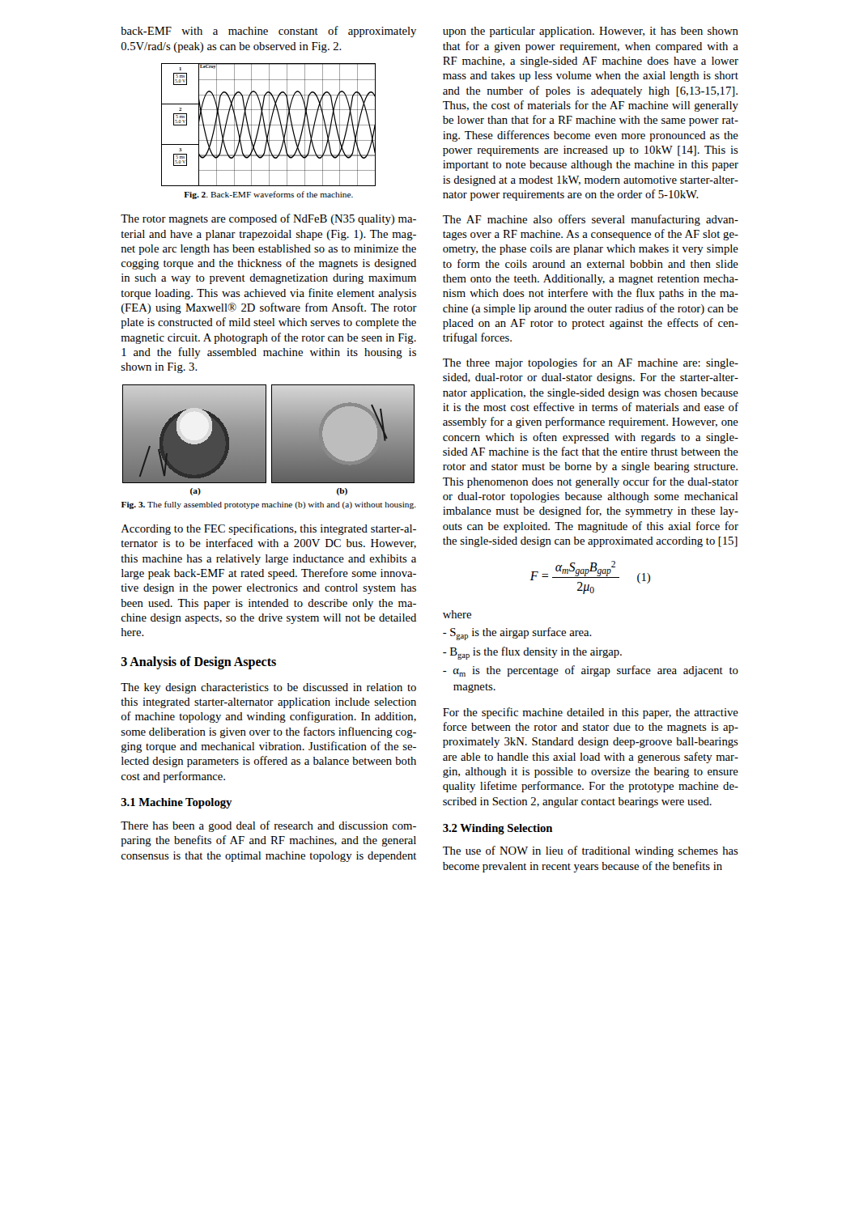back-EMF with a machine constant of approximately 0.5V/rad/s (peak) as can be observed in Fig. 2.
LeCroy
1
5 ms
5.0 V
2
5 ms
5.0 V
3
5 ms
5.0 V
Fig. 2. Back-EMF waveforms of the machine.
The rotor magnets are composed of NdFeB (N35 quality) material and have a planar trapezoidal shape (Fig. 1). The magnet pole arc length has been established so as to minimize the cogging torque and the thickness of the magnets is designed in such a way to prevent demagnetization during maximum torque loading. This was achieved via finite element analysis (FEA) using Maxwell® 2D software from Ansoft. The rotor plate is constructed of mild steel which serves to complete the magnetic circuit. A photograph of the rotor can be seen in Fig. 1 and the fully assembled machine within its housing is shown in Fig. 3.
(a)(b)
Fig. 3. The fully assembled prototype machine (b) with and (a) without housing.
According to the FEC specifications, this integrated starter-alternator is to be interfaced with a 200V DC bus. However, this machine has a relatively large inductance and exhibits a large peak back-EMF at rated speed. Therefore some innovative design in the power electronics and control system has been used. This paper is intended to describe only the machine design aspects, so the drive system will not be detailed here.
3 Analysis of Design Aspects
The key design characteristics to be discussed in relation to this integrated starter-alternator application include selection of machine topology and winding configuration. In addition, some deliberation is given over to the factors influencing cogging torque and mechanical vibration. Justification of the selected design parameters is offered as a balance between both cost and performance.
3.1 Machine Topology
There has been a good deal of research and discussion comparing the benefits of AF and RF machines, and the general consensus is that the optimal machine topology is dependent upon the particular application. However, it has been shown that for a given power requirement, when compared with a RF machine, a single-sided AF machine does have a lower mass and takes up less volume when the axial length is short and the number of poles is adequately high [6,13-15,17]. Thus, the cost of materials for the AF machine will generally be lower than that for a RF machine with the same power rating. These differences become even more pronounced as the power requirements are increased up to 10kW [14]. This is important to note because although the machine in this paper is designed at a modest 1kW, modern automotive starter-alternator power requirements are on the order of 5-10kW.
The AF machine also offers several manufacturing advantages over a RF machine. As a consequence of the AF slot geometry, the phase coils are planar which makes it very simple to form the coils around an external bobbin and then slide them onto the teeth. Additionally, a magnet retention mechanism which does not interfere with the flux paths in the machine (a simple lip around the outer radius of the rotor) can be placed on an AF rotor to protect against the effects of centrifugal forces.
The three major topologies for an AF machine are: single-sided, dual-rotor or dual-stator designs. For the starter-alternator application, the single-sided design was chosen because it is the most cost effective in terms of materials and ease of assembly for a given performance requirement. However, one concern which is often expressed with regards to a single-sided AF machine is the fact that the entire thrust between the rotor and stator must be borne by a single bearing structure. This phenomenon does not generally occur for the dual-stator or dual-rotor topologies because although some mechanical imbalance must be designed for, the symmetry in these layouts can be exploited. The magnitude of this axial force for the single-sided design can be approximated according to [15]
F = αmSgapBgap2 2μ0
(1)
where
- Sgap is the airgap surface area.
- Bgap is the flux density in the airgap.
- αm is the percentage of airgap surface area adjacent to magnets.
For the specific machine detailed in this paper, the attractive force between the rotor and stator due to the magnets is approximately 3kN. Standard design deep-groove ball-bearings are able to handle this axial load with a generous safety margin, although it is possible to oversize the bearing to ensure quality lifetime performance. For the prototype machine described in Section 2, angular contact bearings were used.
3.2 Winding Selection
The use of NOW in lieu of traditional winding schemes has become prevalent in recent years because of the benefits in